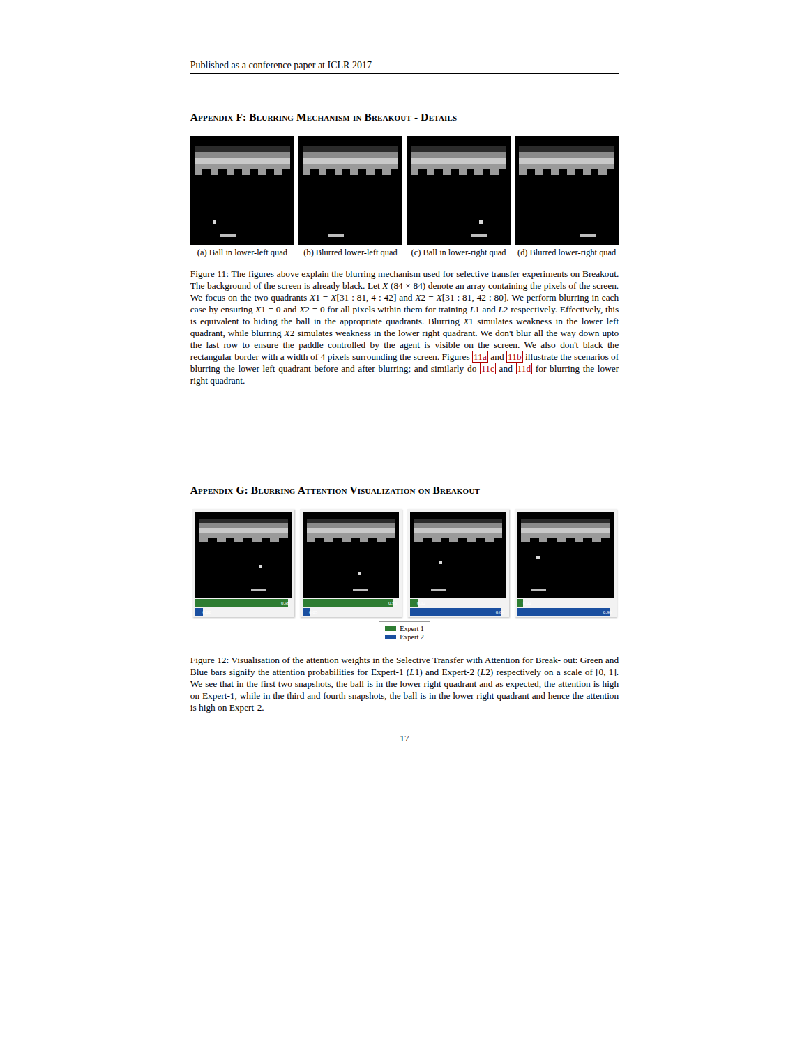Published as a conference paper at ICLR 2017
Appendix F: Blurring Mechanism in Breakout - Details
(a) Ball in lower-left quad
(b) Blurred lower-left quad
(c) Ball in lower-right quad
(d) Blurred lower-right quad
Figure 11: The figures above explain the blurring mechanism used for selective transfer experiments on Breakout. The background of the screen is already black. Let X (84 × 84) denote an array containing the pixels of the screen. We focus on the two quadrants X1 = X[31 : 81, 4 : 42] and X2 = X[31 : 81, 42 : 80]. We perform blurring in each case by ensuring X1 = 0 and X2 = 0 for all pixels within them for training L1 and L2 respectively. Effectively, this is equivalent to hiding the ball in the appropriate quadrants. Blurring X1 simulates weakness in the lower left quadrant, while blurring X2 simulates weakness in the lower right quadrant. We don't blur all the way down upto the last row to ensure the paddle controlled by the agent is visible on the screen. We also don't black the rectangular border with a width of 4 pixels surrounding the screen. Figures 11a and 11b illustrate the scenarios of blurring the lower left quadrant before and after blurring; and similarly do 11c and 11d for blurring the lower right quadrant.
Appendix G: Blurring Attention Visualization on Breakout
0.98
0.02
0.95
0.05
0.12
0.88
0.02
0.98
Expert 1
Expert 2
Figure 12: Visualisation of the attention weights in the Selective Transfer with Attention for Break- out: Green and Blue bars signify the attention probabilities for Expert-1 (L1) and Expert-2 (L2) respectively on a scale of [0, 1]. We see that in the first two snapshots, the ball is in the lower right quadrant and as expected, the attention is high on Expert-1, while in the third and fourth snapshots, the ball is in the lower right quadrant and hence the attention is high on Expert-2.
17